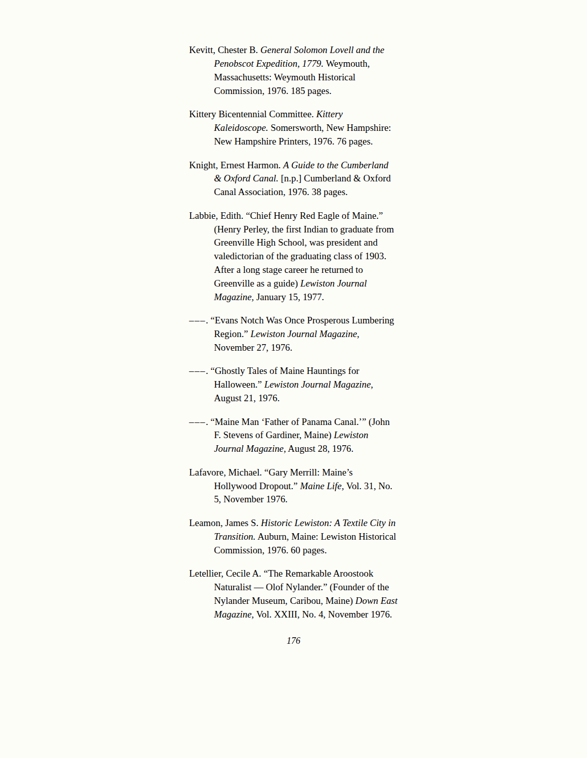Kevitt, Chester B. General Solomon Lovell and the Penobscot Expedition, 1779. Weymouth, Massachusetts: Weymouth Historical Commission, 1976. 185 pages.
Kittery Bicentennial Committee. Kittery Kaleidoscope. Somersworth, New Hampshire: New Hampshire Printers, 1976. 76 pages.
Knight, Ernest Harmon. A Guide to the Cumberland & Oxford Canal. [n.p.] Cumberland & Oxford Canal Association, 1976. 38 pages.
Labbie, Edith. “Chief Henry Red Eagle of Maine.” (Henry Perley, the first Indian to graduate from Greenville High School, was president and valedictorian of the graduating class of 1903. After a long stage career he returned to Greenville as a guide) Lewiston Journal Magazine, January 15, 1977.
–––. “Evans Notch Was Once Prosperous Lumbering Region.” Lewiston Journal Magazine, November 27, 1976.
–––. “Ghostly Tales of Maine Hauntings for Halloween.” Lewiston Journal Magazine, August 21, 1976.
–––. “Maine Man ‘Father of Panama Canal.’” (John F. Stevens of Gardiner, Maine) Lewiston Journal Magazine, August 28, 1976.
Lafavore, Michael. “Gary Merrill: Maine’s Hollywood Dropout.” Maine Life, Vol. 31, No. 5, November 1976.
Leamon, James S. Historic Lewiston: A Textile City in Transition. Auburn, Maine: Lewiston Historical Commission, 1976. 60 pages.
Letellier, Cecile A. “The Remarkable Aroostook Naturalist — Olof Nylander.” (Founder of the Nylander Museum, Caribou, Maine) Down East Magazine, Vol. XXIII, No. 4, November 1976.
176